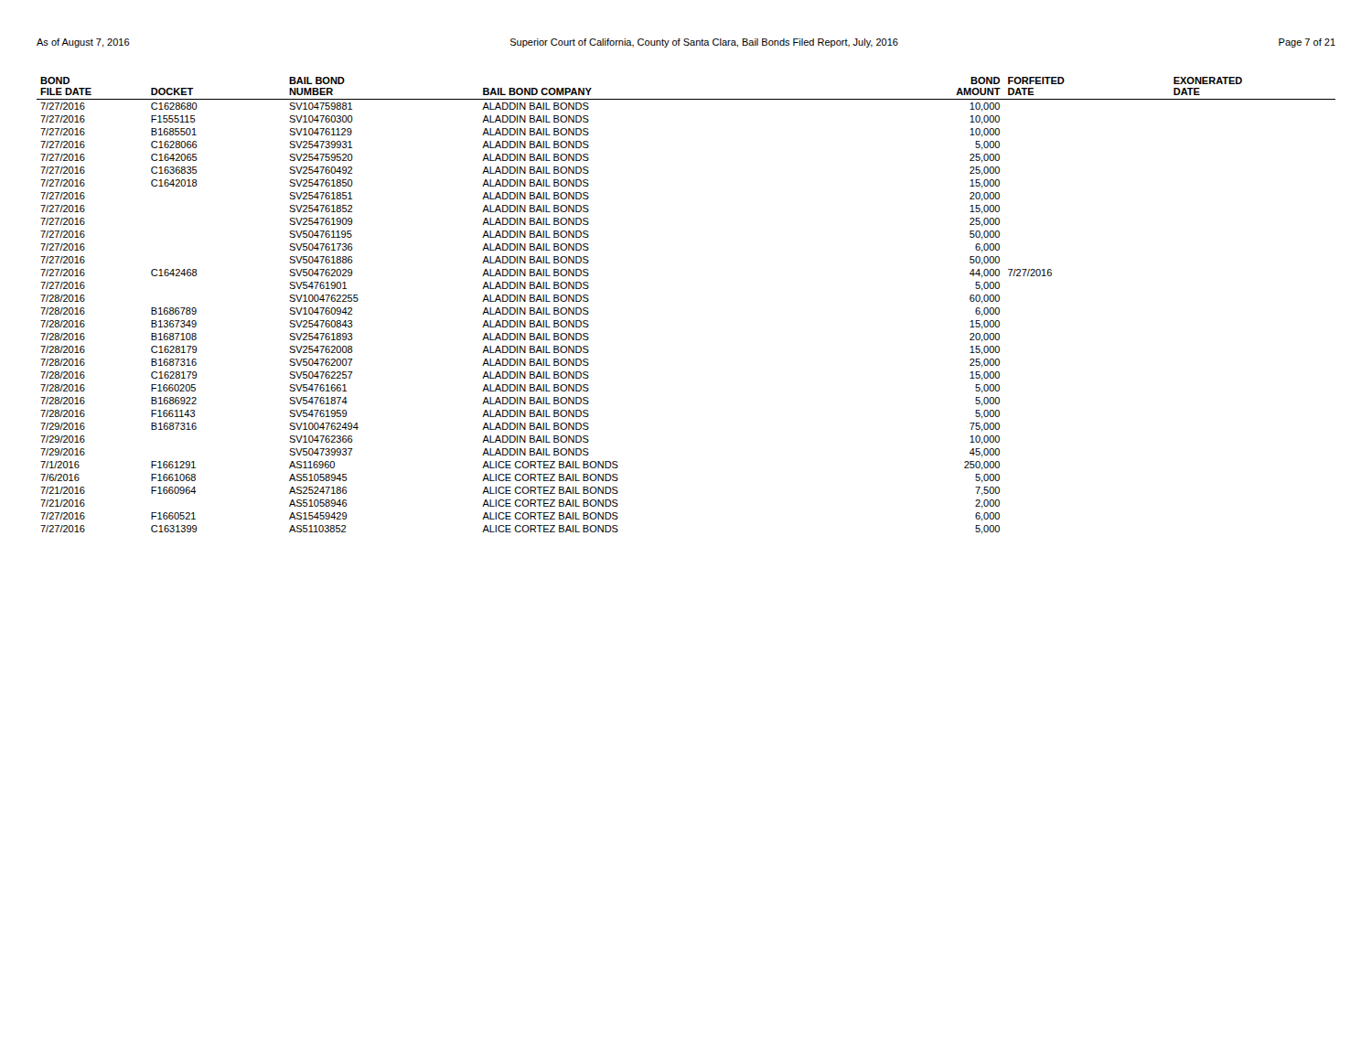As of August 7, 2016
Superior Court of California, County of Santa Clara, Bail Bonds Filed Report, July, 2016
Page 7 of 21
| BOND FILE DATE | DOCKET | BAIL BOND NUMBER | BAIL BOND COMPANY | BOND AMOUNT | FORFEITED DATE | EXONERATED DATE |
| --- | --- | --- | --- | --- | --- | --- |
| 7/27/2016 | C1628680 | SV104759881 | ALADDIN BAIL BONDS | 10,000 | | |
| 7/27/2016 | F1555115 | SV104760300 | ALADDIN BAIL BONDS | 10,000 | | |
| 7/27/2016 | B1685501 | SV104761129 | ALADDIN BAIL BONDS | 10,000 | | |
| 7/27/2016 | C1628066 | SV254739931 | ALADDIN BAIL BONDS | 5,000 | | |
| 7/27/2016 | C1642065 | SV254759520 | ALADDIN BAIL BONDS | 25,000 | | |
| 7/27/2016 | C1636835 | SV254760492 | ALADDIN BAIL BONDS | 25,000 | | |
| 7/27/2016 | C1642018 | SV254761850 | ALADDIN BAIL BONDS | 15,000 | | |
| 7/27/2016 | | SV254761851 | ALADDIN BAIL BONDS | 20,000 | | |
| 7/27/2016 | | SV254761852 | ALADDIN BAIL BONDS | 15,000 | | |
| 7/27/2016 | | SV254761909 | ALADDIN BAIL BONDS | 25,000 | | |
| 7/27/2016 | | SV504761195 | ALADDIN BAIL BONDS | 50,000 | | |
| 7/27/2016 | | SV504761736 | ALADDIN BAIL BONDS | 6,000 | | |
| 7/27/2016 | | SV504761886 | ALADDIN BAIL BONDS | 50,000 | | |
| 7/27/2016 | C1642468 | SV504762029 | ALADDIN BAIL BONDS | 44,000 | 7/27/2016 | |
| 7/27/2016 | | SV54761901 | ALADDIN BAIL BONDS | 5,000 | | |
| 7/28/2016 | | SV1004762255 | ALADDIN BAIL BONDS | 60,000 | | |
| 7/28/2016 | B1686789 | SV104760942 | ALADDIN BAIL BONDS | 6,000 | | |
| 7/28/2016 | B1367349 | SV254760843 | ALADDIN BAIL BONDS | 15,000 | | |
| 7/28/2016 | B1687108 | SV254761893 | ALADDIN BAIL BONDS | 20,000 | | |
| 7/28/2016 | C1628179 | SV254762008 | ALADDIN BAIL BONDS | 15,000 | | |
| 7/28/2016 | B1687316 | SV504762007 | ALADDIN BAIL BONDS | 25,000 | | |
| 7/28/2016 | C1628179 | SV504762257 | ALADDIN BAIL BONDS | 15,000 | | |
| 7/28/2016 | F1660205 | SV54761661 | ALADDIN BAIL BONDS | 5,000 | | |
| 7/28/2016 | B1686922 | SV54761874 | ALADDIN BAIL BONDS | 5,000 | | |
| 7/28/2016 | F1661143 | SV54761959 | ALADDIN BAIL BONDS | 5,000 | | |
| 7/29/2016 | B1687316 | SV1004762494 | ALADDIN BAIL BONDS | 75,000 | | |
| 7/29/2016 | | SV104762366 | ALADDIN BAIL BONDS | 10,000 | | |
| 7/29/2016 | | SV504739937 | ALADDIN BAIL BONDS | 45,000 | | |
| 7/1/2016 | F1661291 | AS116960 | ALICE CORTEZ BAIL BONDS | 250,000 | | |
| 7/6/2016 | F1661068 | AS51058945 | ALICE CORTEZ BAIL BONDS | 5,000 | | |
| 7/21/2016 | F1660964 | AS25247186 | ALICE CORTEZ BAIL BONDS | 7,500 | | |
| 7/21/2016 | | AS51058946 | ALICE CORTEZ BAIL BONDS | 2,000 | | |
| 7/27/2016 | F1660521 | AS15459429 | ALICE CORTEZ BAIL BONDS | 6,000 | | |
| 7/27/2016 | C1631399 | AS51103852 | ALICE CORTEZ BAIL BONDS | 5,000 | | |